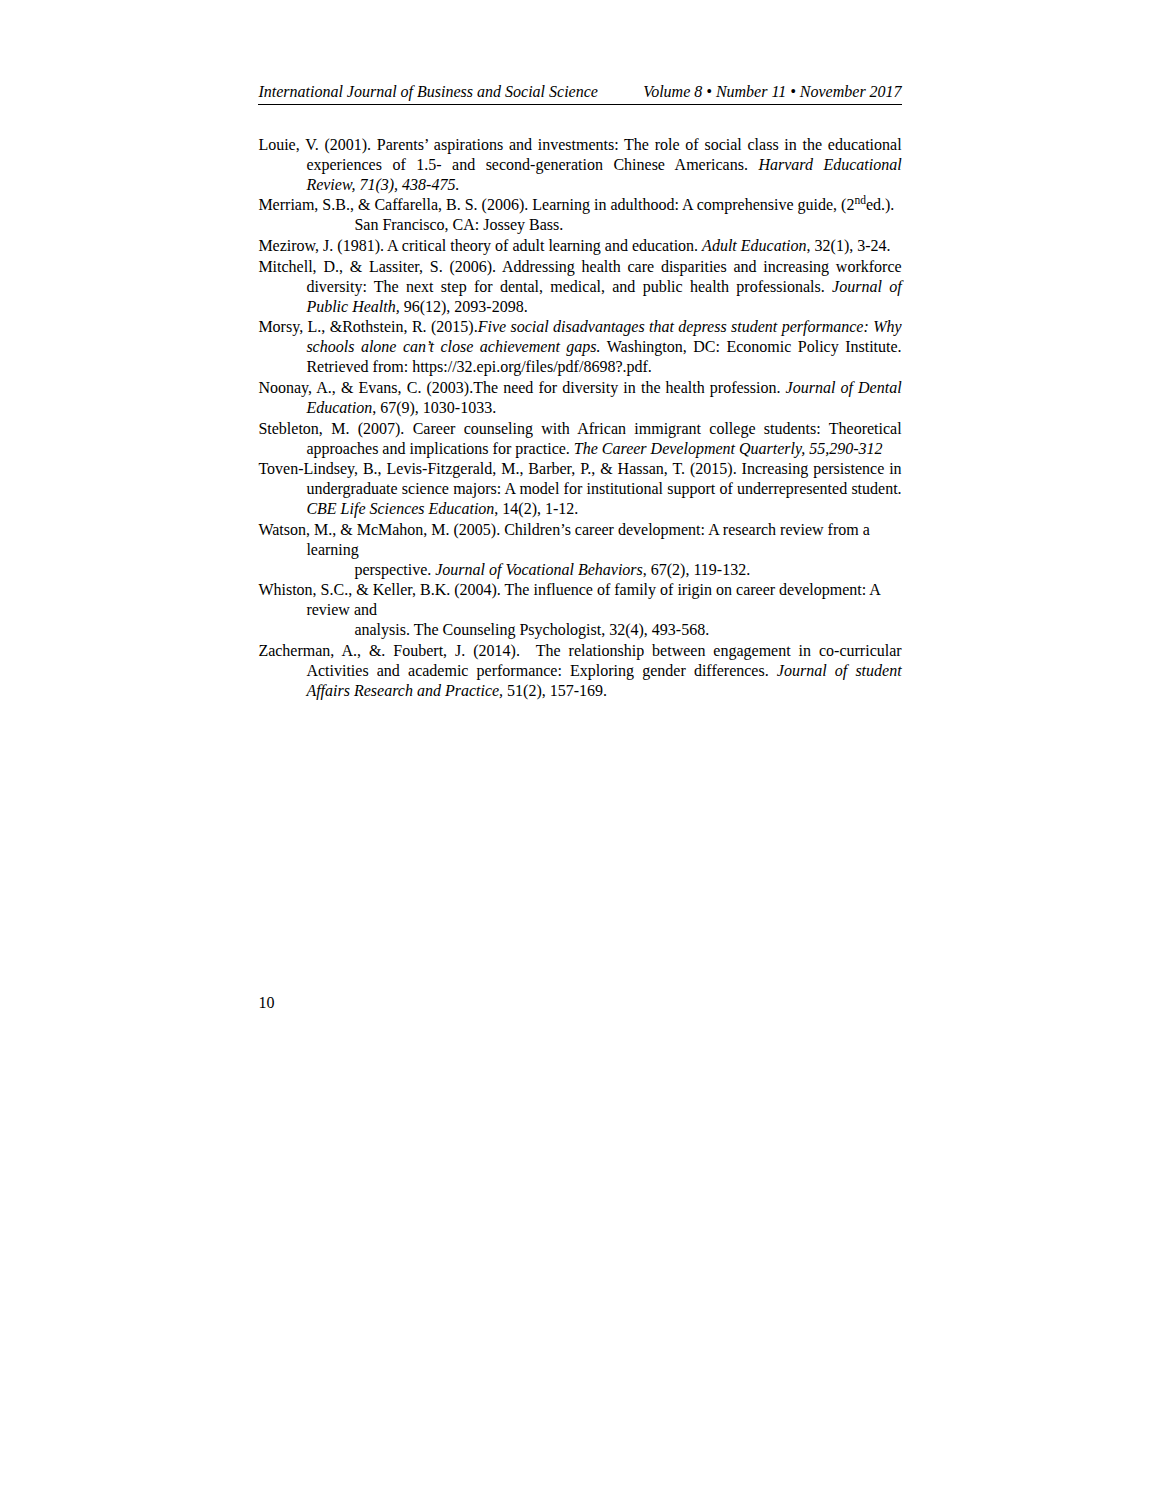International Journal of Business and Social Science Volume 8 • Number 11 • November 2017
Louie, V. (2001). Parents’ aspirations and investments: The role of social class in the educational experiences of 1.5- and second-generation Chinese Americans. Harvard Educational Review, 71(3), 438-475.
Merriam, S.B., & Caffarella, B. S. (2006). Learning in adulthood: A comprehensive guide, (2nded.). San Francisco, CA: Jossey Bass.
Mezirow, J. (1981). A critical theory of adult learning and education. Adult Education, 32(1), 3-24.
Mitchell, D., & Lassiter, S. (2006). Addressing health care disparities and increasing workforce diversity: The next step for dental, medical, and public health professionals. Journal of Public Health, 96(12), 2093-2098.
Morsy, L., &Rothstein, R. (2015).Five social disadvantages that depress student performance: Why schools alone can’t close achievement gaps. Washington, DC: Economic Policy Institute. Retrieved from: https://32.epi.org/files/pdf/8698?.pdf.
Noonay, A., & Evans, C. (2003).The need for diversity in the health profession. Journal of Dental Education, 67(9), 1030-1033.
Stebleton, M. (2007). Career counseling with African immigrant college students: Theoretical approaches and implications for practice. The Career Development Quarterly, 55,290-312
Toven-Lindsey, B., Levis-Fitzgerald, M., Barber, P., & Hassan, T. (2015). Increasing persistence in undergraduate science majors: A model for institutional support of underrepresented student. CBE Life Sciences Education, 14(2), 1-12.
Watson, M., & McMahon, M. (2005). Children’s career development: A research review from a learning perspective. Journal of Vocational Behaviors, 67(2), 119-132.
Whiston, S.C., & Keller, B.K. (2004). The influence of family of irigin on career development: A review and analysis. The Counseling Psychologist, 32(4), 493-568.
Zacherman, A., &. Foubert, J. (2014). The relationship between engagement in co-curricular Activities and academic performance: Exploring gender differences. Journal of student Affairs Research and Practice, 51(2), 157-169.
10